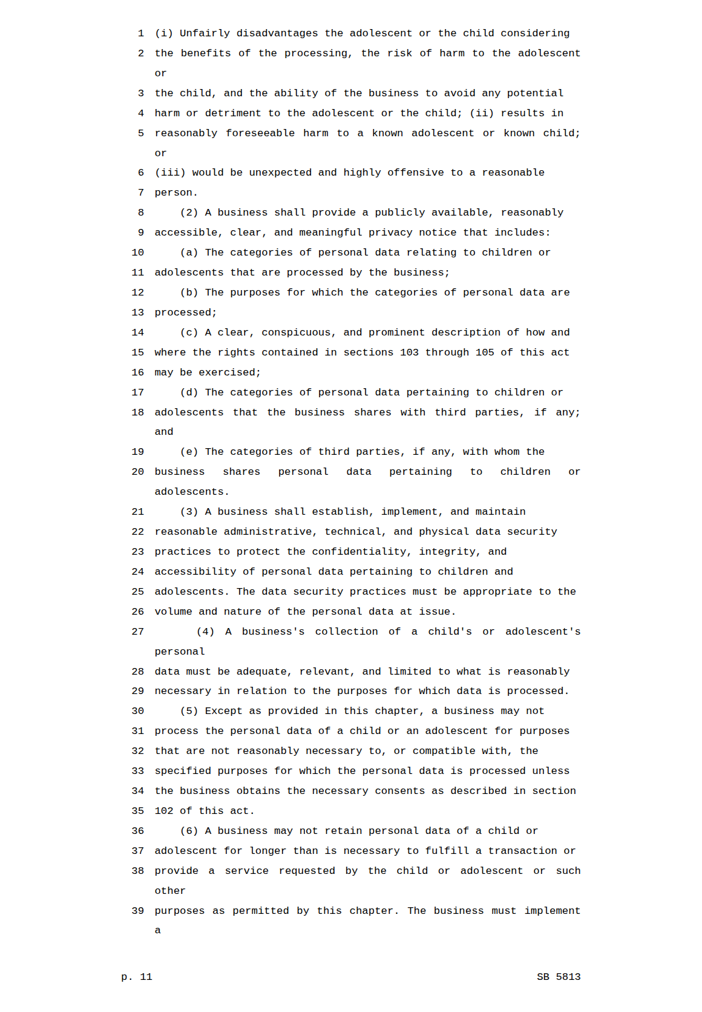(i) Unfairly disadvantages the adolescent or the child considering
the benefits of the processing, the risk of harm to the adolescent or
the child, and the ability of the business to avoid any potential
harm or detriment to the adolescent or the child; (ii) results in
reasonably foreseeable harm to a known adolescent or known child; or
(iii) would be unexpected and highly offensive to a reasonable
person.
(2) A business shall provide a publicly available, reasonably
accessible, clear, and meaningful privacy notice that includes:
(a) The categories of personal data relating to children or
adolescents that are processed by the business;
(b) The purposes for which the categories of personal data are
processed;
(c) A clear, conspicuous, and prominent description of how and
where the rights contained in sections 103 through 105 of this act
may be exercised;
(d) The categories of personal data pertaining to children or
adolescents that the business shares with third parties, if any; and
(e) The categories of third parties, if any, with whom the
business shares personal data pertaining to children or adolescents.
(3) A business shall establish, implement, and maintain
reasonable administrative, technical, and physical data security
practices to protect the confidentiality, integrity, and
accessibility of personal data pertaining to children and
adolescents. The data security practices must be appropriate to the
volume and nature of the personal data at issue.
(4) A business's collection of a child's or adolescent's personal
data must be adequate, relevant, and limited to what is reasonably
necessary in relation to the purposes for which data is processed.
(5) Except as provided in this chapter, a business may not
process the personal data of a child or an adolescent for purposes
that are not reasonably necessary to, or compatible with, the
specified purposes for which the personal data is processed unless
the business obtains the necessary consents as described in section
102 of this act.
(6) A business may not retain personal data of a child or
adolescent for longer than is necessary to fulfill a transaction or
provide a service requested by the child or adolescent or such other
purposes as permitted by this chapter. The business must implement a
p. 11 SB 5813